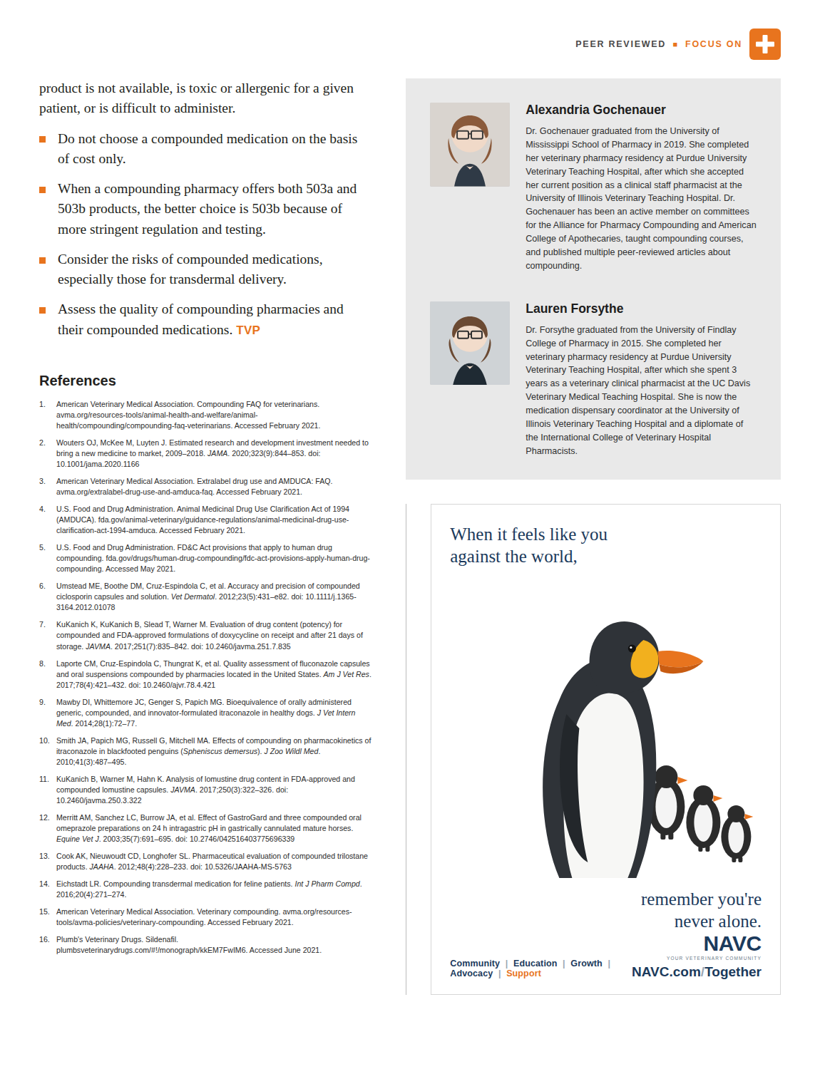PEER REVIEWED ■ FOCUS ON
product is not available, is toxic or allergenic for a given patient, or is difficult to administer.
Do not choose a compounded medication on the basis of cost only.
When a compounding pharmacy offers both 503a and 503b products, the better choice is 503b because of more stringent regulation and testing.
Consider the risks of compounded medications, especially those for transdermal delivery.
Assess the quality of compounding pharmacies and their compounded medications. TVP
References
American Veterinary Medical Association. Compounding FAQ for veterinarians. avma.org/resources-tools/animal-health-and-welfare/animal-health/compounding/compounding-faq-veterinarians. Accessed February 2021.
Wouters OJ, McKee M, Luyten J. Estimated research and development investment needed to bring a new medicine to market, 2009–2018. JAMA. 2020;323(9):844–853. doi: 10.1001/jama.2020.1166
American Veterinary Medical Association. Extralabel drug use and AMDUCA: FAQ. avma.org/extralabel-drug-use-and-amduca-faq. Accessed February 2021.
U.S. Food and Drug Administration. Animal Medicinal Drug Use Clarification Act of 1994 (AMDUCA). fda.gov/animal-veterinary/guidance-regulations/animal-medicinal-drug-use-clarification-act-1994-amduca. Accessed February 2021.
U.S. Food and Drug Administration. FD&C Act provisions that apply to human drug compounding. fda.gov/drugs/human-drug-compounding/fdc-act-provisions-apply-human-drug-compounding. Accessed May 2021.
Umstead ME, Boothe DM, Cruz-Espindola C, et al. Accuracy and precision of compounded ciclosporin capsules and solution. Vet Dermatol. 2012;23(5):431–e82. doi: 10.1111/j.1365-3164.2012.01078
KuKanich K, KuKanich B, Slead T, Warner M. Evaluation of drug content (potency) for compounded and FDA-approved formulations of doxycycline on receipt and after 21 days of storage. JAVMA. 2017;251(7):835–842. doi: 10.2460/javma.251.7.835
Laporte CM, Cruz-Espindola C, Thungrat K, et al. Quality assessment of fluconazole capsules and oral suspensions compounded by pharmacies located in the United States. Am J Vet Res. 2017;78(4):421–432. doi: 10.2460/ajvr.78.4.421
Mawby DI, Whittemore JC, Genger S, Papich MG. Bioequivalence of orally administered generic, compounded, and innovator-formulated itraconazole in healthy dogs. J Vet Intern Med. 2014;28(1):72–77.
Smith JA, Papich MG, Russell G, Mitchell MA. Effects of compounding on pharmacokinetics of itraconazole in blackfooted penguins (Spheniscus demersus). J Zoo Wildl Med. 2010;41(3):487–495.
KuKanich B, Warner M, Hahn K. Analysis of lomustine drug content in FDA-approved and compounded lomustine capsules. JAVMA. 2017;250(3):322–326. doi: 10.2460/javma.250.3.322
Merritt AM, Sanchez LC, Burrow JA, et al. Effect of GastroGard and three compounded oral omeprazole preparations on 24 h intragastric pH in gastrically cannulated mature horses. Equine Vet J. 2003;35(7):691–695. doi: 10.2746/042516403775696339
Cook AK, Nieuwoudt CD, Longhofer SL. Pharmaceutical evaluation of compounded trilostane products. JAAHA. 2012;48(4):228–233. doi: 10.5326/JAAHA-MS-5763
Eichstadt LR. Compounding transdermal medication for feline patients. Int J Pharm Compd. 2016;20(4):271–274.
American Veterinary Medical Association. Veterinary compounding. avma.org/resources-tools/avma-policies/veterinary-compounding. Accessed February 2021.
Plumb's Veterinary Drugs. Sildenafil. plumbsveterinarydrugs.com/#!/monograph/kkEM7FwIM6. Accessed June 2021.
Alexandria Gochenauer
Dr. Gochenauer graduated from the University of Mississippi School of Pharmacy in 2019. She completed her veterinary pharmacy residency at Purdue University Veterinary Teaching Hospital, after which she accepted her current position as a clinical staff pharmacist at the University of Illinois Veterinary Teaching Hospital. Dr. Gochenauer has been an active member on committees for the Alliance for Pharmacy Compounding and American College of Apothecaries, taught compounding courses, and published multiple peer-reviewed articles about compounding.
Lauren Forsythe
Dr. Forsythe graduated from the University of Findlay College of Pharmacy in 2015. She completed her veterinary pharmacy residency at Purdue University Veterinary Teaching Hospital, after which she spent 3 years as a veterinary clinical pharmacist at the UC Davis Veterinary Medical Teaching Hospital. She is now the medication dispensary coordinator at the University of Illinois Veterinary Teaching Hospital and a diplomate of the International College of Veterinary Hospital Pharmacists.
When it feels like you
against the world,
remember you're
never alone.
Community | Education | Growth | Advocacy | Support
NAVC
YOUR VETERINARY COMMUNITY
NAVC.com/Together